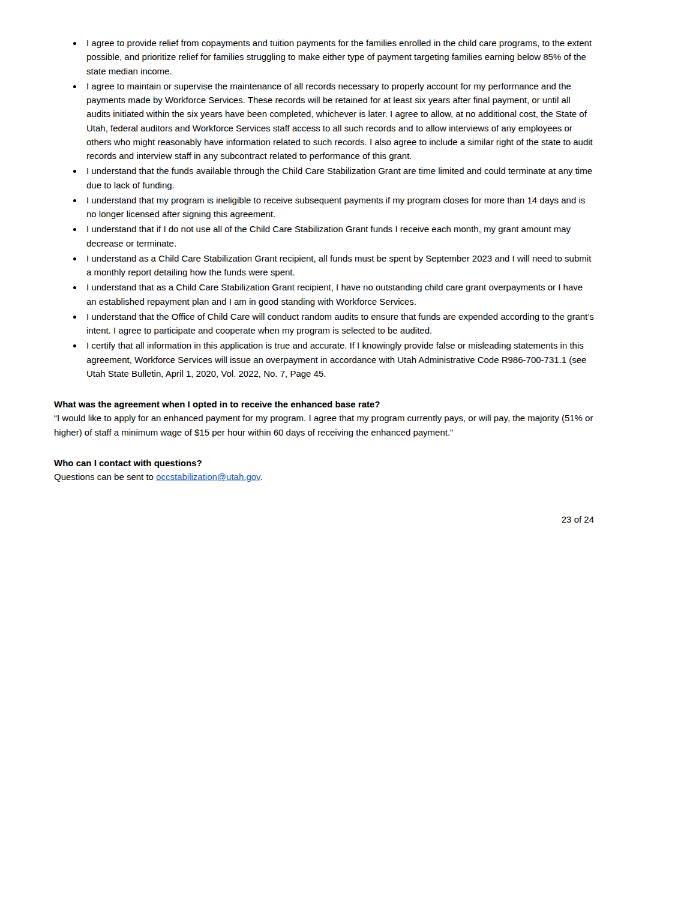I agree to provide relief from copayments and tuition payments for the families enrolled in the child care programs, to the extent possible, and prioritize relief for families struggling to make either type of payment targeting families earning below 85% of the state median income.
I agree to maintain or supervise the maintenance of all records necessary to properly account for my performance and the payments made by Workforce Services. These records will be retained for at least six years after final payment, or until all audits initiated within the six years have been completed, whichever is later. I agree to allow, at no additional cost, the State of Utah, federal auditors and Workforce Services staff access to all such records and to allow interviews of any employees or others who might reasonably have information related to such records. I also agree to include a similar right of the state to audit records and interview staff in any subcontract related to performance of this grant.
I understand that the funds available through the Child Care Stabilization Grant are time limited and could terminate at any time due to lack of funding.
I understand that my program is ineligible to receive subsequent payments if my program closes for more than 14 days and is no longer licensed after signing this agreement.
I understand that if I do not use all of the Child Care Stabilization Grant funds I receive each month, my grant amount may decrease or terminate.
I understand as a Child Care Stabilization Grant recipient, all funds must be spent by September 2023 and I will need to submit a monthly report detailing how the funds were spent.
I understand that as a Child Care Stabilization Grant recipient, I have no outstanding child care grant overpayments or I have an established repayment plan and I am in good standing with Workforce Services.
I understand that the Office of Child Care will conduct random audits to ensure that funds are expended according to the grant’s intent. I agree to participate and cooperate when my program is selected to be audited.
I certify that all information in this application is true and accurate. If I knowingly provide false or misleading statements in this agreement, Workforce Services will issue an overpayment in accordance with Utah Administrative Code R986-700-731.1 (see Utah State Bulletin, April 1, 2020, Vol. 2022, No. 7, Page 45.
What was the agreement when I opted in to receive the enhanced base rate?
“I would like to apply for an enhanced payment for my program. I agree that my program currently pays, or will pay, the majority (51% or higher) of staff a minimum wage of $15 per hour within 60 days of receiving the enhanced payment.”
Who can I contact with questions?
Questions can be sent to occstabilization@utah.gov.
23 of 24